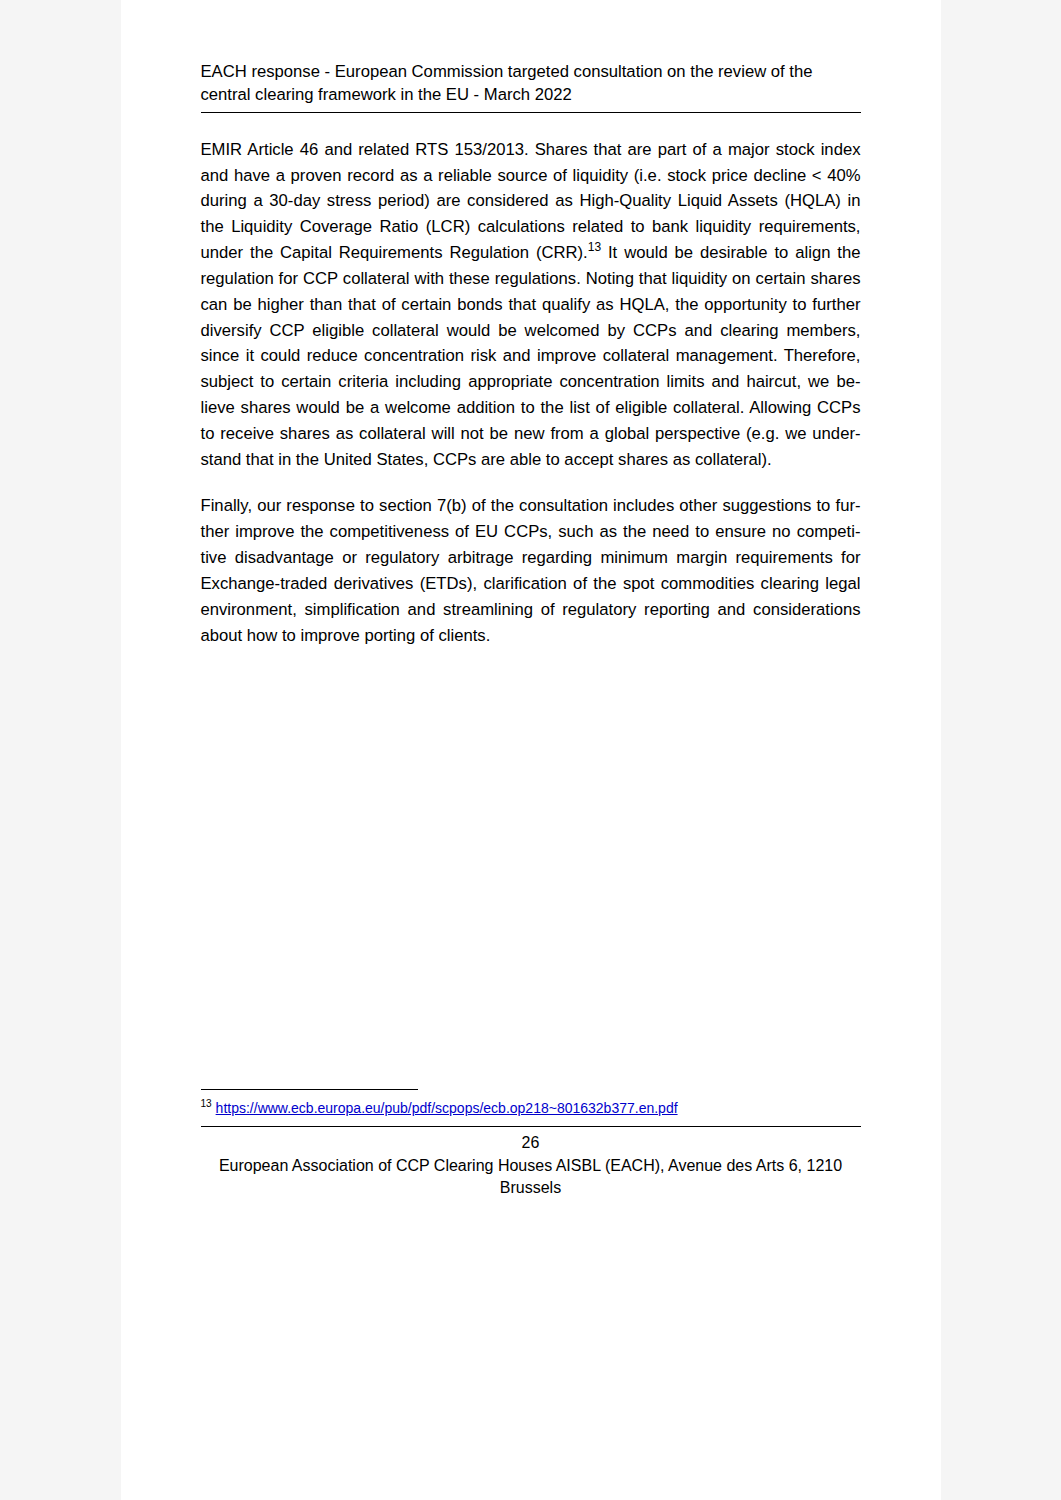EACH response - European Commission targeted consultation on the review of the central clearing framework in the EU - March 2022
EMIR Article 46 and related RTS 153/2013. Shares that are part of a major stock index and have a proven record as a reliable source of liquidity (i.e. stock price decline < 40% during a 30-day stress period) are considered as High-Quality Liquid Assets (HQLA) in the Liquidity Coverage Ratio (LCR) calculations related to bank liquidity requirements, under the Capital Requirements Regulation (CRR).13 It would be desirable to align the regulation for CCP collateral with these regulations. Noting that liquidity on certain shares can be higher than that of certain bonds that qualify as HQLA, the opportunity to further diversify CCP eligible collateral would be welcomed by CCPs and clearing members, since it could reduce concentration risk and improve collateral management. Therefore, subject to certain criteria including appropriate concentration limits and haircut, we believe shares would be a welcome addition to the list of eligible collateral. Allowing CCPs to receive shares as collateral will not be new from a global perspective (e.g. we understand that in the United States, CCPs are able to accept shares as collateral).
Finally, our response to section 7(b) of the consultation includes other suggestions to further improve the competitiveness of EU CCPs, such as the need to ensure no competitive disadvantage or regulatory arbitrage regarding minimum margin requirements for Exchange-traded derivatives (ETDs), clarification of the spot commodities clearing legal environment, simplification and streamlining of regulatory reporting and considerations about how to improve porting of clients.
13 https://www.ecb.europa.eu/pub/pdf/scpops/ecb.op218~801632b377.en.pdf
26
European Association of CCP Clearing Houses AISBL (EACH), Avenue des Arts 6, 1210 Brussels